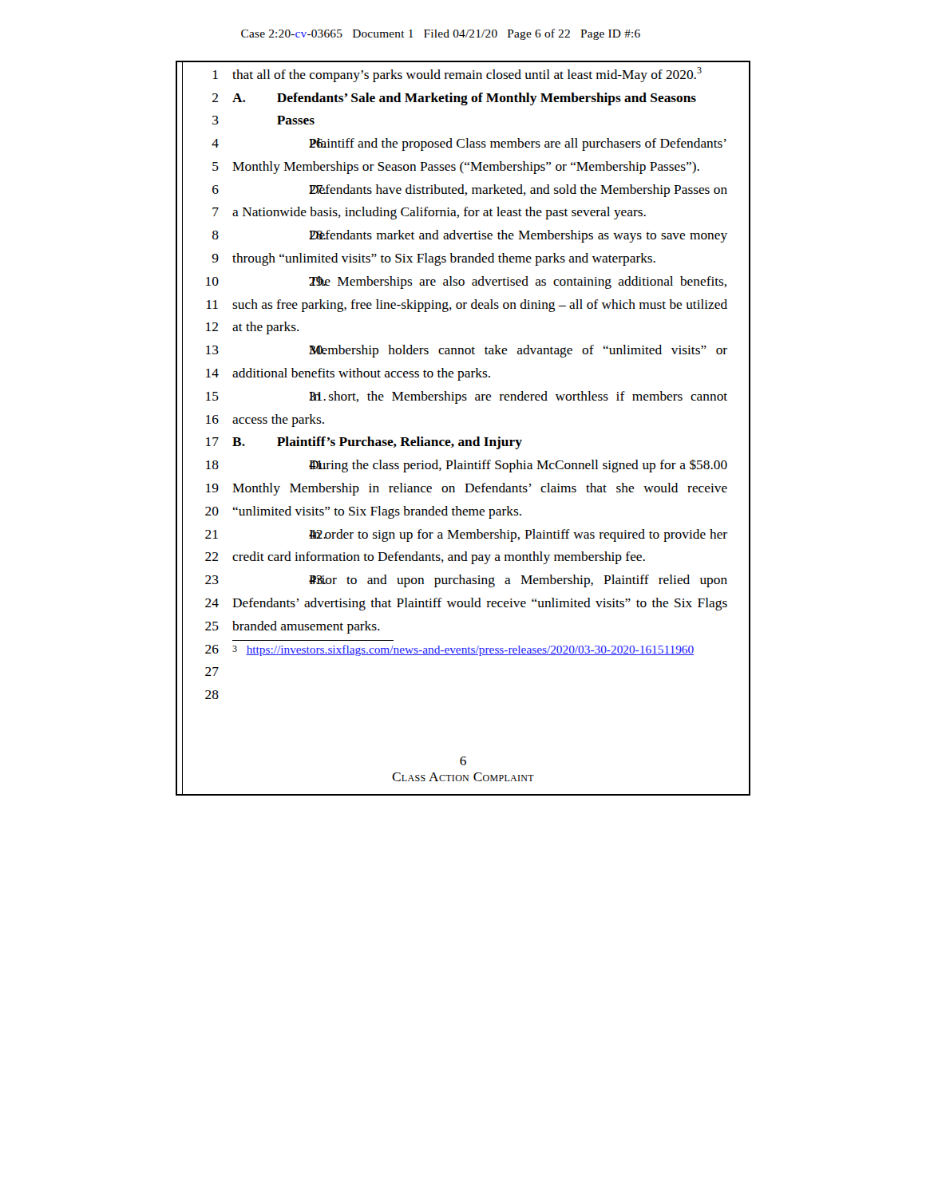Case 2:20-cv-03665 Document 1 Filed 04/21/20 Page 6 of 22 Page ID #:6
1
2
3
4
5
6
7
8
9
10
11
12
13
14
15
16
17
18
19
20
21
22
23
24
25
26
27
28
that all of the company’s parks would remain closed until at least mid-May of 2020.3
A.
Defendants’ Sale and Marketing of Monthly Memberships and Seasons
Passes
26. Plaintiff and the proposed Class members are all purchasers of Defendants’ Monthly Memberships or Season Passes (“Memberships” or “Membership Passes”).
27. Defendants have distributed, marketed, and sold the Membership Passes on a Nationwide basis, including California, for at least the past several years.
28. Defendants market and advertise the Memberships as ways to save money through “unlimited visits” to Six Flags branded theme parks and waterparks.
29. The Memberships are also advertised as containing additional benefits, such as free parking, free line-skipping, or deals on dining – all of which must be utilized at the parks.
30. Membership holders cannot take advantage of “unlimited visits” or additional benefits without access to the parks.
31. In short, the Memberships are rendered worthless if members cannot access the parks.
B.
Plaintiff’s Purchase, Reliance, and Injury
41. During the class period, Plaintiff Sophia McConnell signed up for a $58.00 Monthly Membership in reliance on Defendants’ claims that she would receive “unlimited visits” to Six Flags branded theme parks.
42. In order to sign up for a Membership, Plaintiff was required to provide her credit card information to Defendants, and pay a monthly membership fee.
43. Prior to and upon purchasing a Membership, Plaintiff relied upon Defendants’ advertising that Plaintiff would receive “unlimited visits” to the Six Flags branded amusement parks.
3
https://investors.sixflags.com/news-and-events/press-releases/2020/03-30-2020-161511960
6 Class Action Complaint